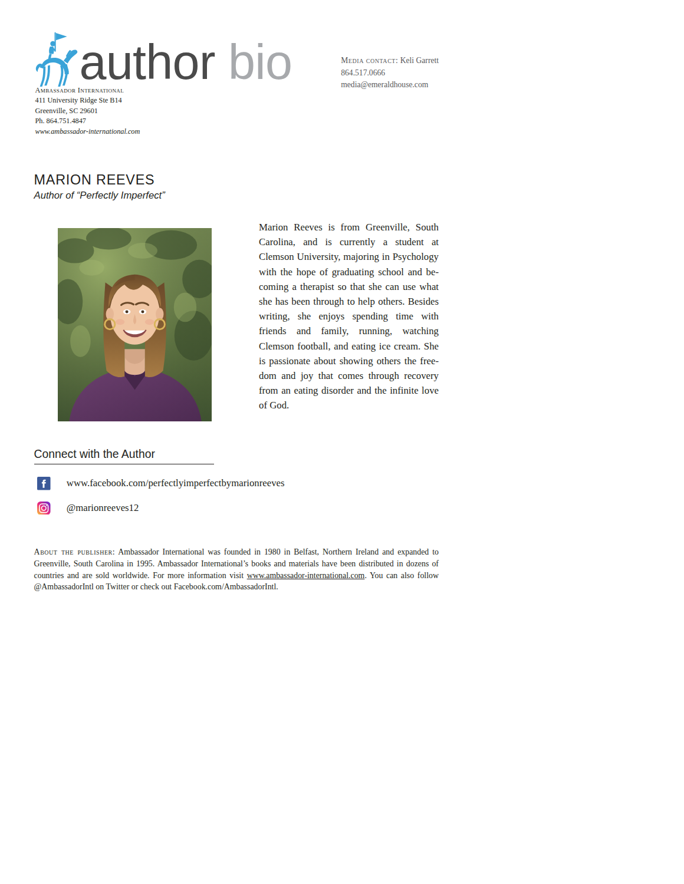Media contact: Keli Garrett
864.517.0666
media@emeraldhouse.com
author bio
Ambassador International
411 University Ridge Ste B14
Greenville, SC 29601
Ph. 864.751.4847
www.ambassador-international.com
MARION REEVES
Author of “Perfectly Imperfect”
Marion Reeves is from Greenville, South Carolina, and is currently a student at Clemson University, majoring in Psychology with the hope of graduating school and becoming a therapist so that she can use what she has been through to help others. Besides writing, she enjoys spending time with friends and family, running, watching Clemson football, and eating ice cream. She is passionate about showing others the freedom and joy that comes through recovery from an eating disorder and the infinite love of God.
Connect with the Author
www.facebook.com/perfectlyimperfectbymarionreeves
@marionreeves12
About the publisher: Ambassador International was founded in 1980 in Belfast, Northern Ireland and expanded to Greenville, South Carolina in 1995. Ambassador International’s books and materials have been distributed in dozens of countries and are sold worldwide. For more information visit www.ambassador-international.com. You can also follow @AmbassadorIntl on Twitter or check out Facebook.com/AmbassadorIntl.